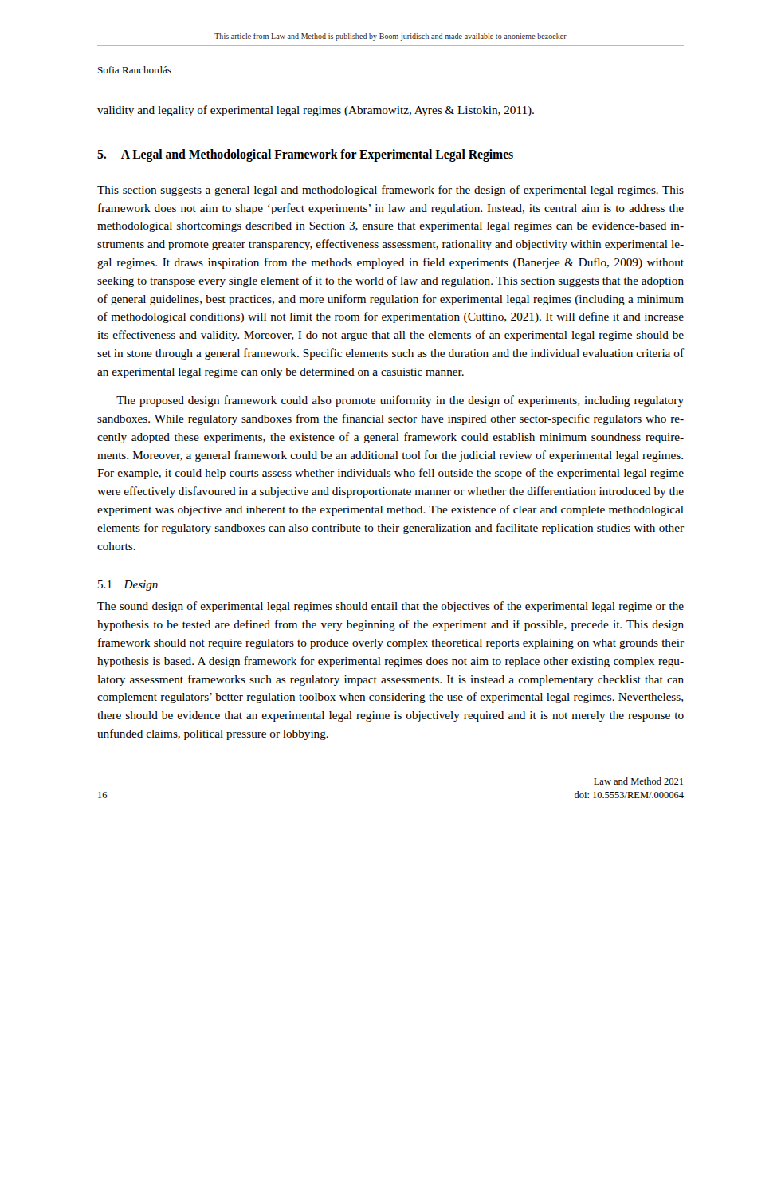This article from Law and Method is published by Boom juridisch and made available to anonieme bezoeker
Sofia Ranchordás
validity and legality of experimental legal regimes (Abramowitz, Ayres & Listokin, 2011).
5. A Legal and Methodological Framework for Experimental Legal Regimes
This section suggests a general legal and methodological framework for the design of experimental legal regimes. This framework does not aim to shape ‘perfect experiments’ in law and regulation. Instead, its central aim is to address the methodological shortcomings described in Section 3, ensure that experimental legal regimes can be evidence-based instruments and promote greater transparency, effectiveness assessment, rationality and objectivity within experimental legal regimes. It draws inspiration from the methods employed in field experiments (Banerjee & Duflo, 2009) without seeking to transpose every single element of it to the world of law and regulation. This section suggests that the adoption of general guidelines, best practices, and more uniform regulation for experimental legal regimes (including a minimum of methodological conditions) will not limit the room for experimentation (Cuttino, 2021). It will define it and increase its effectiveness and validity. Moreover, I do not argue that all the elements of an experimental legal regime should be set in stone through a general framework. Specific elements such as the duration and the individual evaluation criteria of an experimental legal regime can only be determined on a casuistic manner.
The proposed design framework could also promote uniformity in the design of experiments, including regulatory sandboxes. While regulatory sandboxes from the financial sector have inspired other sector-specific regulators who recently adopted these experiments, the existence of a general framework could establish minimum soundness requirements. Moreover, a general framework could be an additional tool for the judicial review of experimental legal regimes. For example, it could help courts assess whether individuals who fell outside the scope of the experimental legal regime were effectively disfavoured in a subjective and disproportionate manner or whether the differentiation introduced by the experiment was objective and inherent to the experimental method. The existence of clear and complete methodological elements for regulatory sandboxes can also contribute to their generalization and facilitate replication studies with other cohorts.
5.1 Design
The sound design of experimental legal regimes should entail that the objectives of the experimental legal regime or the hypothesis to be tested are defined from the very beginning of the experiment and if possible, precede it. This design framework should not require regulators to produce overly complex theoretical reports explaining on what grounds their hypothesis is based. A design framework for experimental regimes does not aim to replace other existing complex regulatory assessment frameworks such as regulatory impact assessments. It is instead a complementary checklist that can complement regulators’ better regulation toolbox when considering the use of experimental legal regimes. Nevertheless, there should be evidence that an experimental legal regime is objectively required and it is not merely the response to unfunded claims, political pressure or lobbying.
16
Law and Method 2021
doi: 10.5553/REM/.000064